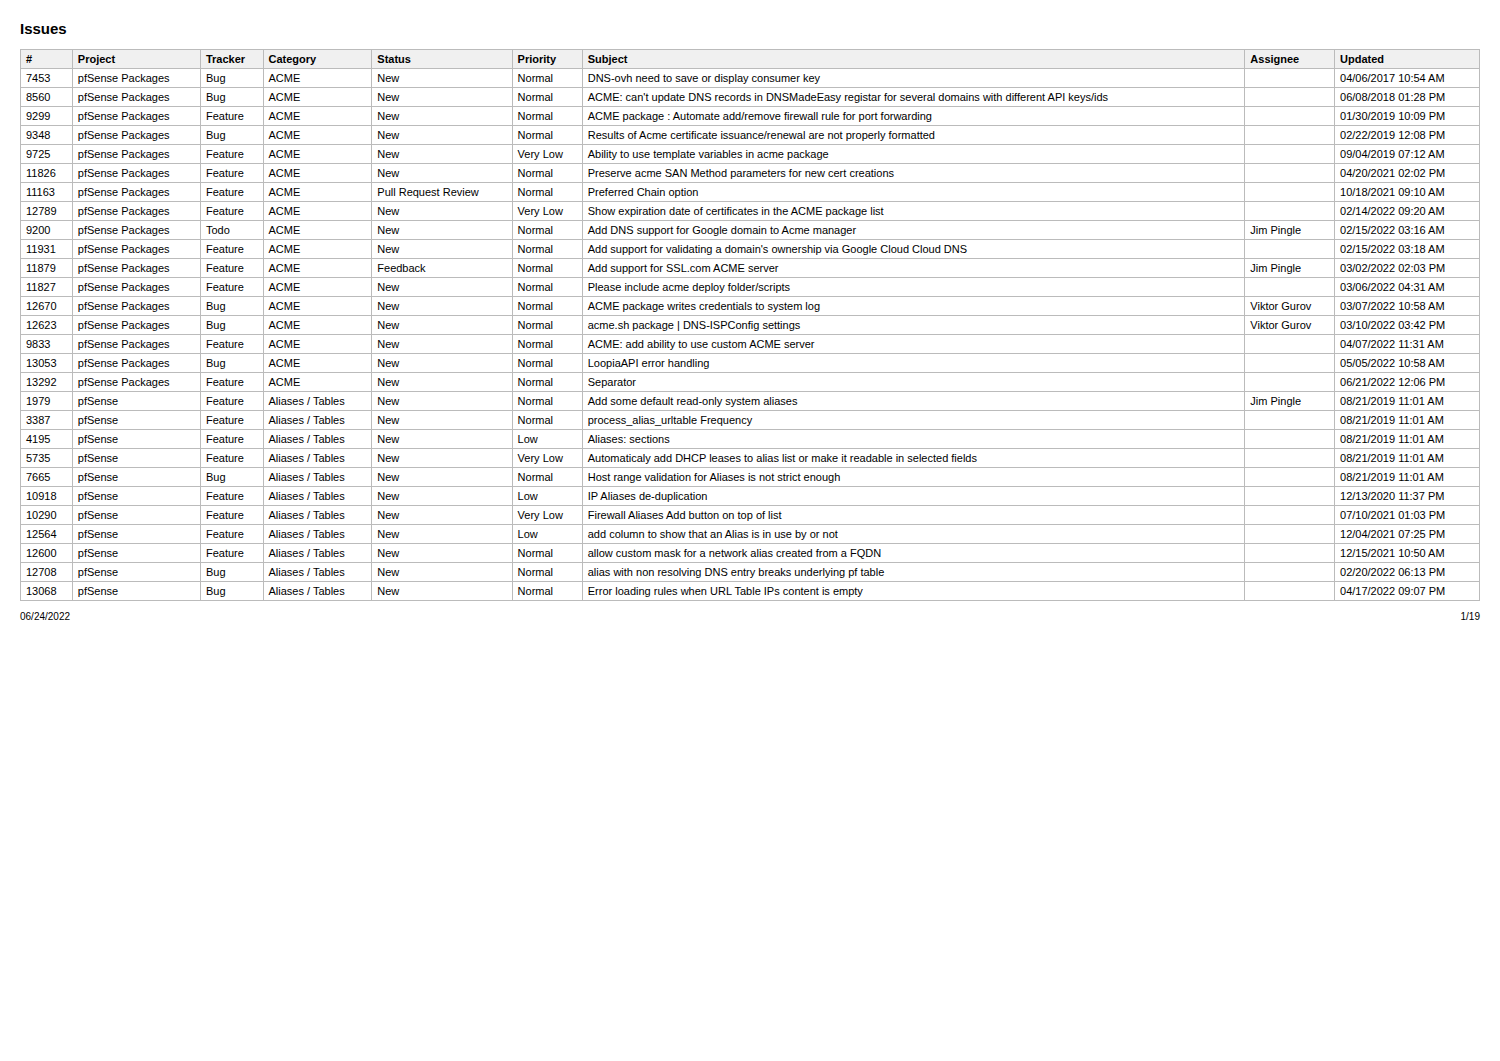Issues
| # | Project | Tracker | Category | Status | Priority | Subject | Assignee | Updated |
| --- | --- | --- | --- | --- | --- | --- | --- | --- |
| 7453 | pfSense Packages | Bug | ACME | New | Normal | DNS-ovh need to save or display consumer key | | 04/06/2017 10:54 AM |
| 8560 | pfSense Packages | Bug | ACME | New | Normal | ACME: can't update DNS records in DNSMadeEasy registar for several domains with different API keys/ids | | 06/08/2018 01:28 PM |
| 9299 | pfSense Packages | Feature | ACME | New | Normal | ACME package : Automate add/remove firewall rule for port forwarding | | 01/30/2019 10:09 PM |
| 9348 | pfSense Packages | Bug | ACME | New | Normal | Results of Acme certificate issuance/renewal are not properly formatted | | 02/22/2019 12:08 PM |
| 9725 | pfSense Packages | Feature | ACME | New | Very Low | Ability to use template variables in acme package | | 09/04/2019 07:12 AM |
| 11826 | pfSense Packages | Feature | ACME | New | Normal | Preserve acme SAN Method parameters for new cert creations | | 04/20/2021 02:02 PM |
| 11163 | pfSense Packages | Feature | ACME | Pull Request Review | Normal | Preferred Chain option | | 10/18/2021 09:10 AM |
| 12789 | pfSense Packages | Feature | ACME | New | Very Low | Show expiration date of certificates in the ACME package list | | 02/14/2022 09:20 AM |
| 9200 | pfSense Packages | Todo | ACME | New | Normal | Add DNS support for Google domain to Acme manager | Jim Pingle | 02/15/2022 03:16 AM |
| 11931 | pfSense Packages | Feature | ACME | New | Normal | Add support for validating a domain's ownership via Google Cloud Cloud DNS | | 02/15/2022 03:18 AM |
| 11879 | pfSense Packages | Feature | ACME | Feedback | Normal | Add support for SSL.com ACME server | Jim Pingle | 03/02/2022 02:03 PM |
| 11827 | pfSense Packages | Feature | ACME | New | Normal | Please include acme deploy folder/scripts | | 03/06/2022 04:31 AM |
| 12670 | pfSense Packages | Bug | ACME | New | Normal | ACME package writes credentials to system log | Viktor Gurov | 03/07/2022 10:58 AM |
| 12623 | pfSense Packages | Bug | ACME | New | Normal | acme.sh package / DNS-ISPConfig settings | Viktor Gurov | 03/10/2022 03:42 PM |
| 9833 | pfSense Packages | Feature | ACME | New | Normal | ACME: add ability to use custom ACME server | | 04/07/2022 11:31 AM |
| 13053 | pfSense Packages | Bug | ACME | New | Normal | LoopiaAPI error handling | | 05/05/2022 10:58 AM |
| 13292 | pfSense Packages | Feature | ACME | New | Normal | Separator | | 06/21/2022 12:06 PM |
| 1979 | pfSense | Feature | Aliases / Tables | New | Normal | Add some default read-only system aliases | Jim Pingle | 08/21/2019 11:01 AM |
| 3387 | pfSense | Feature | Aliases / Tables | New | Normal | process_alias_urltable Frequency | | 08/21/2019 11:01 AM |
| 4195 | pfSense | Feature | Aliases / Tables | New | Low | Aliases: sections | | 08/21/2019 11:01 AM |
| 5735 | pfSense | Feature | Aliases / Tables | New | Very Low | Automaticaly add DHCP leases to alias list or make it readable in selected fields | | 08/21/2019 11:01 AM |
| 7665 | pfSense | Bug | Aliases / Tables | New | Normal | Host range validation for Aliases is not strict enough | | 08/21/2019 11:01 AM |
| 10918 | pfSense | Feature | Aliases / Tables | New | Low | IP Aliases de-duplication | | 12/13/2020 11:37 PM |
| 10290 | pfSense | Feature | Aliases / Tables | New | Very Low | Firewall Aliases Add button on top of list | | 07/10/2021 01:03 PM |
| 12564 | pfSense | Feature | Aliases / Tables | New | Low | add column to show that an Alias is in use by or not | | 12/04/2021 07:25 PM |
| 12600 | pfSense | Feature | Aliases / Tables | New | Normal | allow custom mask for a network alias created from a FQDN | | 12/15/2021 10:50 AM |
| 12708 | pfSense | Bug | Aliases / Tables | New | Normal | alias with non resolving DNS entry breaks underlying pf table | | 02/20/2022 06:13 PM |
| 13068 | pfSense | Bug | Aliases / Tables | New | Normal | Error loading rules when URL Table IPs content is empty | | 04/17/2022 09:07 PM |
06/24/2022 1/19